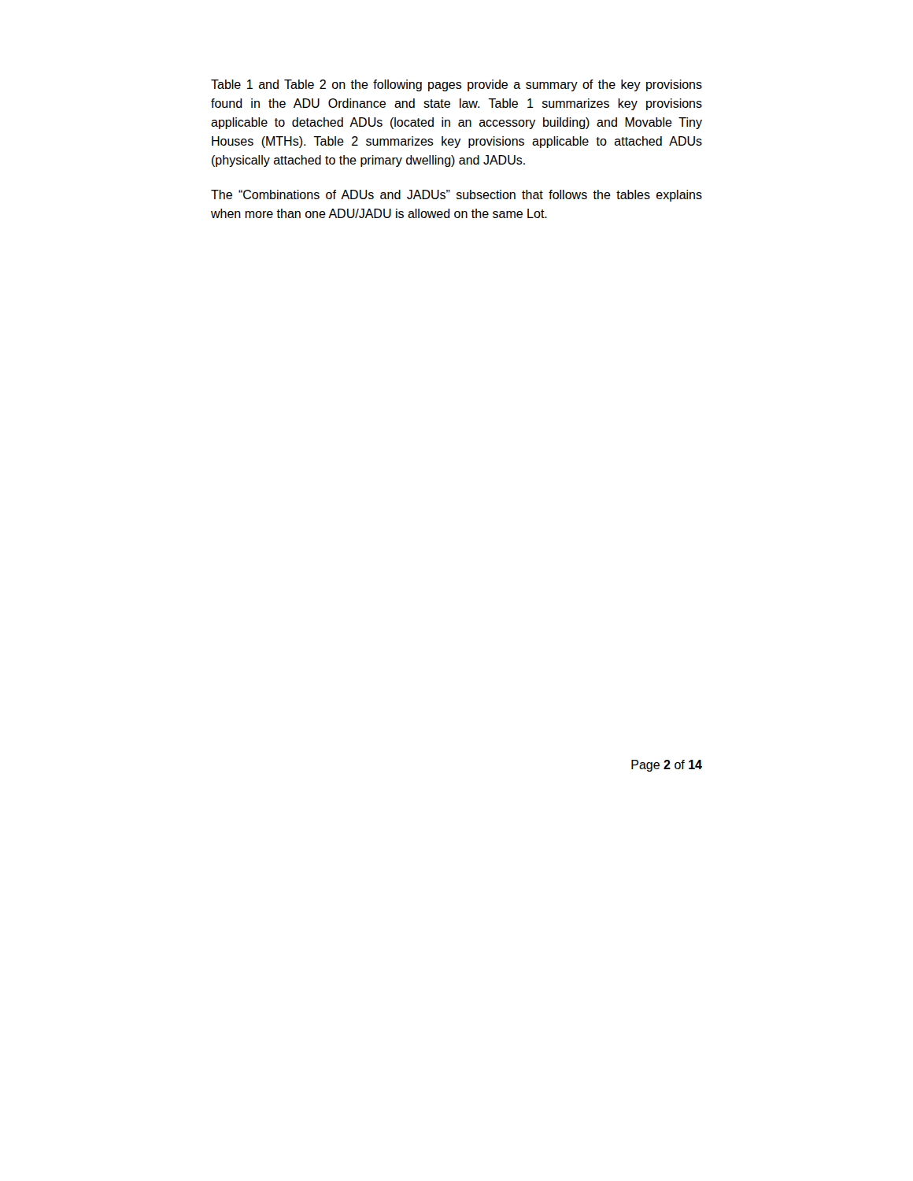Table 1 and Table 2 on the following pages provide a summary of the key provisions found in the ADU Ordinance and state law. Table 1 summarizes key provisions applicable to detached ADUs (located in an accessory building) and Movable Tiny Houses (MTHs). Table 2 summarizes key provisions applicable to attached ADUs (physically attached to the primary dwelling) and JADUs.
The “Combinations of ADUs and JADUs” subsection that follows the tables explains when more than one ADU/JADU is allowed on the same Lot.
Page 2 of 14